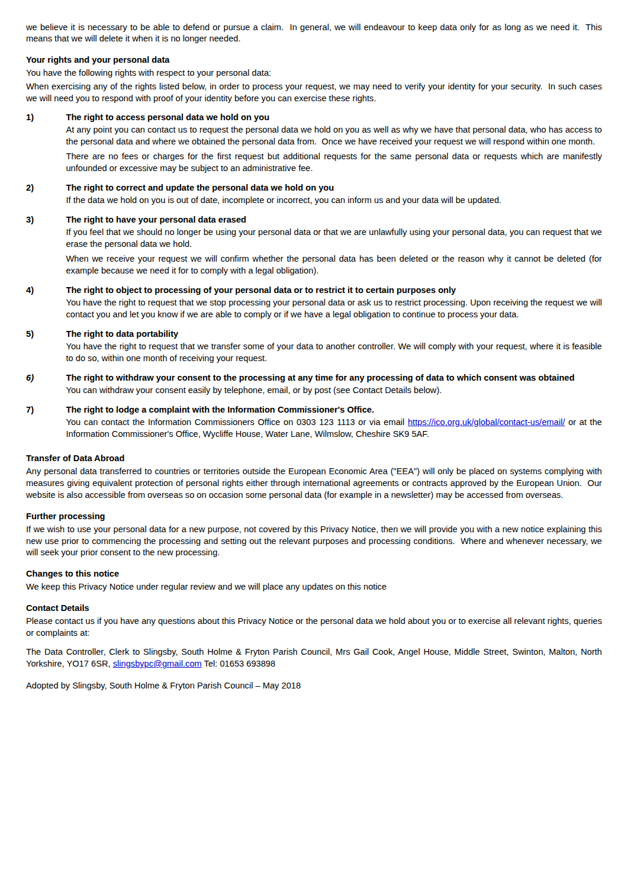we believe it is necessary to be able to defend or pursue a claim. In general, we will endeavour to keep data only for as long as we need it. This means that we will delete it when it is no longer needed.
Your rights and your personal data
You have the following rights with respect to your personal data:
When exercising any of the rights listed below, in order to process your request, we may need to verify your identity for your security. In such cases we will need you to respond with proof of your identity before you can exercise these rights.
1)
The right to access personal data we hold on you
At any point you can contact us to request the personal data we hold on you as well as why we have that personal data, who has access to the personal data and where we obtained the personal data from. Once we have received your request we will respond within one month.
There are no fees or charges for the first request but additional requests for the same personal data or requests which are manifestly unfounded or excessive may be subject to an administrative fee.
2)
The right to correct and update the personal data we hold on you
If the data we hold on you is out of date, incomplete or incorrect, you can inform us and your data will be updated.
3)
The right to have your personal data erased
If you feel that we should no longer be using your personal data or that we are unlawfully using your personal data, you can request that we erase the personal data we hold.
When we receive your request we will confirm whether the personal data has been deleted or the reason why it cannot be deleted (for example because we need it for to comply with a legal obligation).
4)
The right to object to processing of your personal data or to restrict it to certain purposes only
You have the right to request that we stop processing your personal data or ask us to restrict processing. Upon receiving the request we will contact you and let you know if we are able to comply or if we have a legal obligation to continue to process your data.
5)
The right to data portability
You have the right to request that we transfer some of your data to another controller. We will comply with your request, where it is feasible to do so, within one month of receiving your request.
6)
The right to withdraw your consent to the processing at any time for any processing of data to which consent was obtained
You can withdraw your consent easily by telephone, email, or by post (see Contact Details below).
7)
The right to lodge a complaint with the Information Commissioner's Office.
You can contact the Information Commissioners Office on 0303 123 1113 or via email https://ico.org.uk/global/contact-us/email/ or at the Information Commissioner's Office, Wycliffe House, Water Lane, Wilmslow, Cheshire SK9 5AF.
Transfer of Data Abroad
Any personal data transferred to countries or territories outside the European Economic Area ("EEA") will only be placed on systems complying with measures giving equivalent protection of personal rights either through international agreements or contracts approved by the European Union. Our website is also accessible from overseas so on occasion some personal data (for example in a newsletter) may be accessed from overseas.
Further processing
If we wish to use your personal data for a new purpose, not covered by this Privacy Notice, then we will provide you with a new notice explaining this new use prior to commencing the processing and setting out the relevant purposes and processing conditions. Where and whenever necessary, we will seek your prior consent to the new processing.
Changes to this notice
We keep this Privacy Notice under regular review and we will place any updates on this notice
Contact Details
Please contact us if you have any questions about this Privacy Notice or the personal data we hold about you or to exercise all relevant rights, queries or complaints at:
The Data Controller, Clerk to Slingsby, South Holme & Fryton Parish Council, Mrs Gail Cook, Angel House, Middle Street, Swinton, Malton, North Yorkshire, YO17 6SR, slingsbypc@gmail.com Tel: 01653 693898
Adopted by Slingsby, South Holme & Fryton Parish Council – May 2018